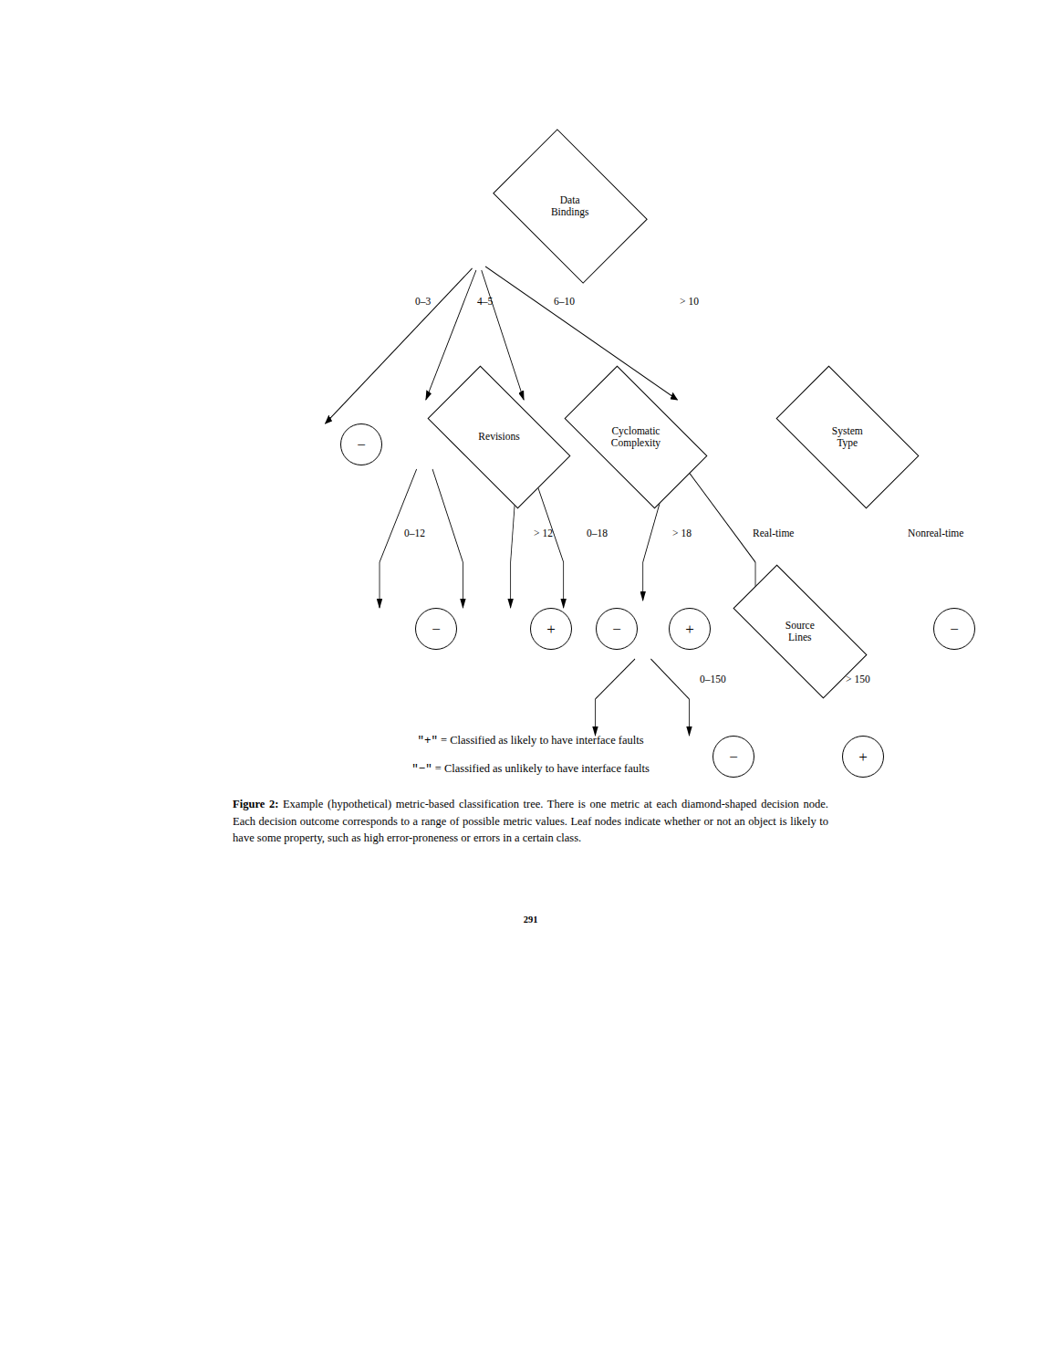Data
Bindings
0–3
4–5
6–10
> 10
−
Revisions
Cyclomatic
Complexity
System
Type
0–12
> 12
0–18
> 18
Real-time
Nonreal-time
−
+
−
+
Source
Lines
−
0–150
> 150
−
+
"+" = Classified as likely to have interface faults
"−" = Classified as unlikely to have interface faults
Figure 2: Example (hypothetical) metric-based classification tree. There is one metric at each diamond-shaped decision node. Each decision outcome corresponds to a range of possible metric values. Leaf nodes indicate whether or not an object is likely to have some property, such as high error-proneness or errors in a certain class.
291